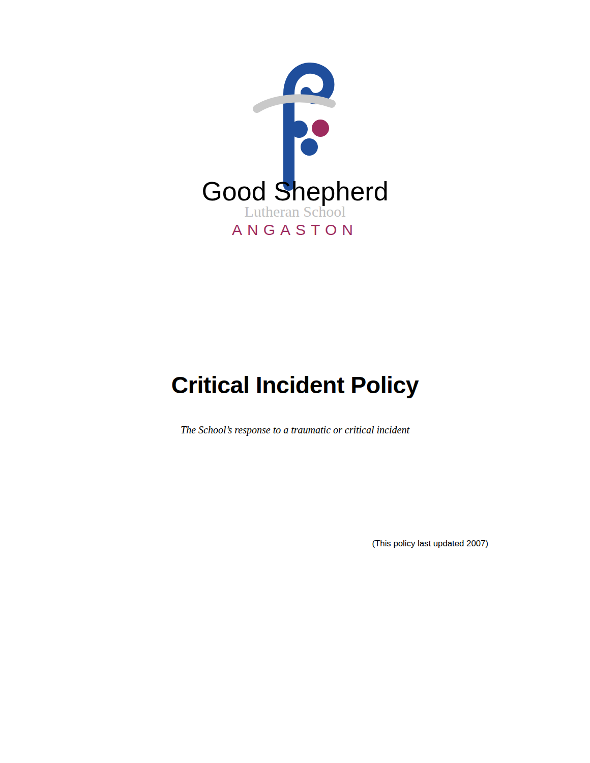Good Shepherd Lutheran School ANGASTON
Critical Incident Policy
The School’s response to a traumatic or critical incident
(This policy last updated 2007)